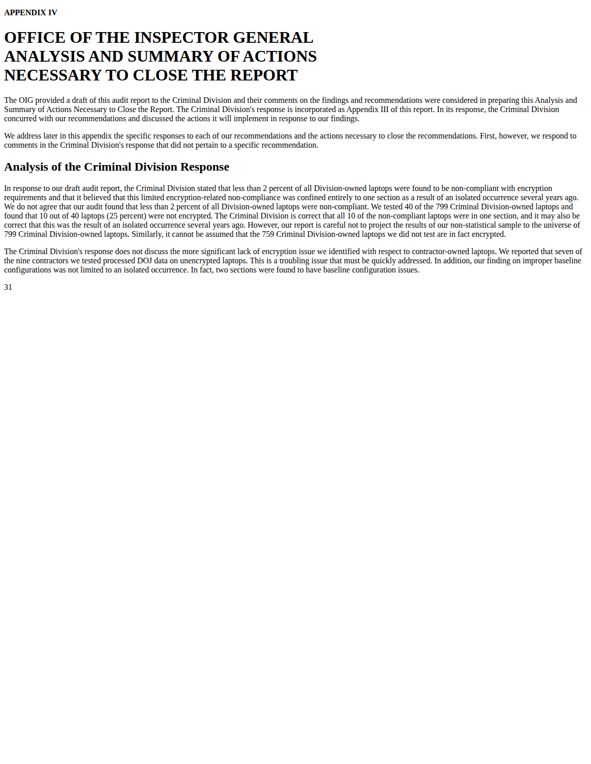APPENDIX IV
OFFICE OF THE INSPECTOR GENERAL
ANALYSIS AND SUMMARY OF ACTIONS
NECESSARY TO CLOSE THE REPORT
The OIG provided a draft of this audit report to the Criminal Division and their comments on the findings and recommendations were considered in preparing this Analysis and Summary of Actions Necessary to Close the Report. The Criminal Division's response is incorporated as Appendix III of this report. In its response, the Criminal Division concurred with our recommendations and discussed the actions it will implement in response to our findings.
We address later in this appendix the specific responses to each of our recommendations and the actions necessary to close the recommendations. First, however, we respond to comments in the Criminal Division's response that did not pertain to a specific recommendation.
Analysis of the Criminal Division Response
In response to our draft audit report, the Criminal Division stated that less than 2 percent of all Division-owned laptops were found to be non-compliant with encryption requirements and that it believed that this limited encryption-related non-compliance was confined entirely to one section as a result of an isolated occurrence several years ago. We do not agree that our audit found that less than 2 percent of all Division-owned laptops were non-compliant. We tested 40 of the 799 Criminal Division-owned laptops and found that 10 out of 40 laptops (25 percent) were not encrypted. The Criminal Division is correct that all 10 of the non-compliant laptops were in one section, and it may also be correct that this was the result of an isolated occurrence several years ago. However, our report is careful not to project the results of our non-statistical sample to the universe of 799 Criminal Division-owned laptops. Similarly, it cannot be assumed that the 759 Criminal Division-owned laptops we did not test are in fact encrypted.
The Criminal Division's response does not discuss the more significant lack of encryption issue we identified with respect to contractor-owned laptops. We reported that seven of the nine contractors we tested processed DOJ data on unencrypted laptops. This is a troubling issue that must be quickly addressed. In addition, our finding on improper baseline configurations was not limited to an isolated occurrence. In fact, two sections were found to have baseline configuration issues.
31